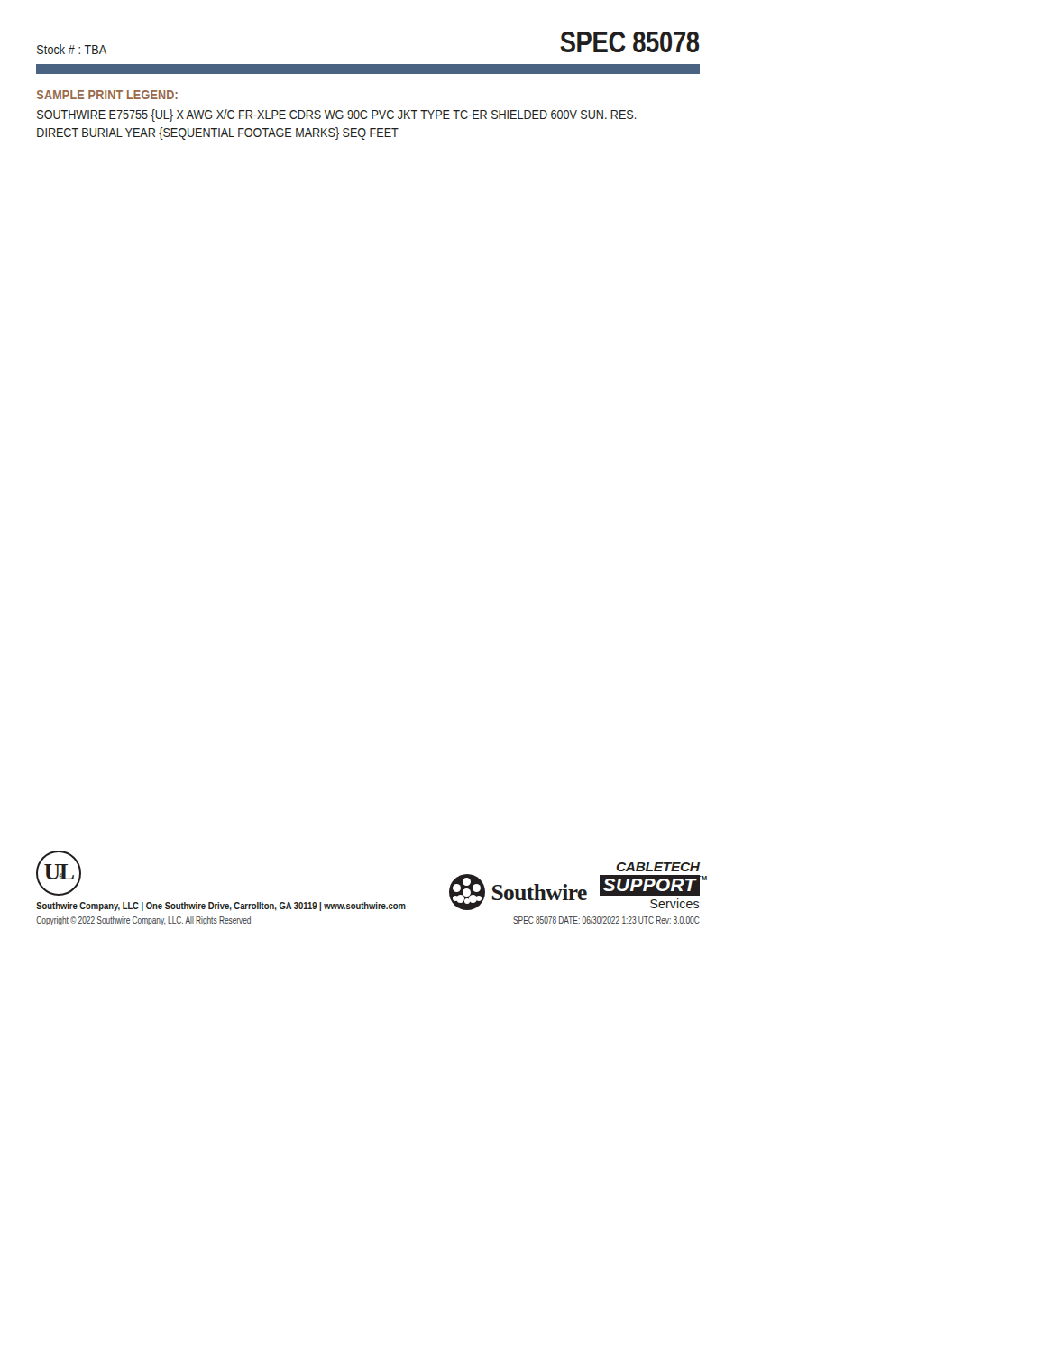Stock # : TBA
SPEC 85078
SAMPLE PRINT LEGEND:
SOUTHWIRE E75755 {UL} X AWG X/C FR-XLPE CDRS WG 90C PVC JKT TYPE TC-ER SHIELDED 600V SUN. RES. DIRECT BURIAL YEAR {SEQUENTIAL FOOTAGE MARKS} SEQ FEET
UL ®
Southwire Company, LLC | One Southwire Drive, Carrollton, GA 30119 | www.southwire.com
Southwire
CABLETECH
SUPPORTTM
Services
Copyright © 2022 Southwire Company, LLC. All Rights Reserved
SPEC 85078 DATE: 06/30/2022 1:23 UTC Rev: 3.0.00C